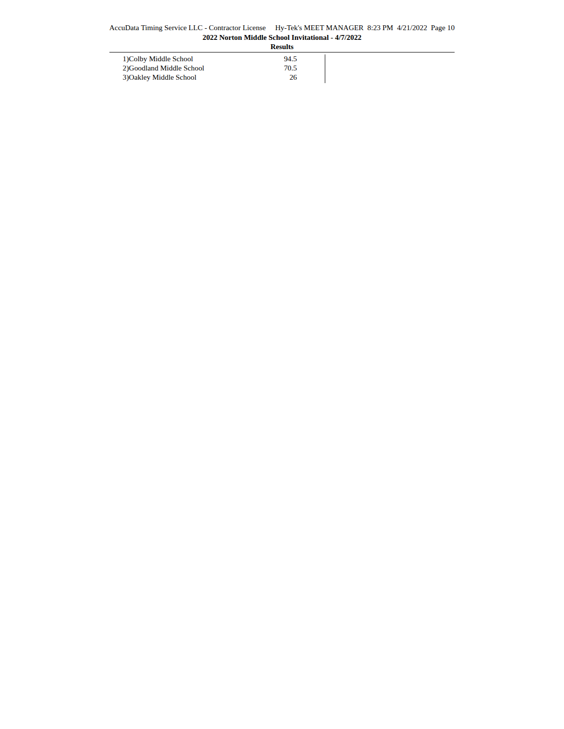AccuData Timing Service LLC - Contractor License
Hy-Tek's MEET MANAGER 8:23 PM 4/21/2022 Page 10
2022 Norton Middle School Invitational - 4/7/2022
Results
| 1) | Colby Middle School | 94.5 |
| 2) | Goodland Middle School | 70.5 |
| 3) | Oakley Middle School | 26 |